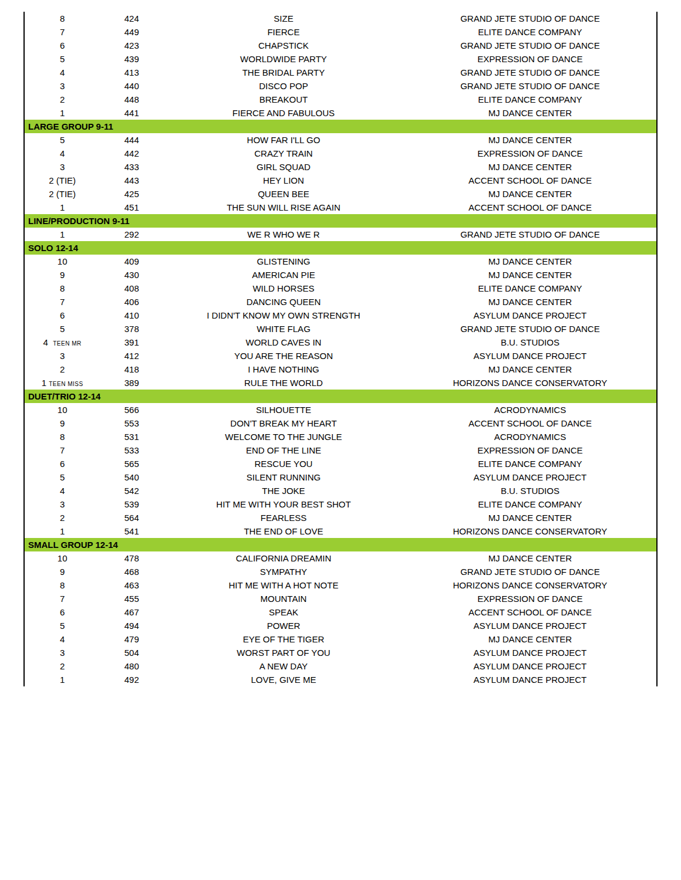| 8 | 424 | SIZE | GRAND JETE STUDIO OF DANCE |
| 7 | 449 | FIERCE | ELITE DANCE COMPANY |
| 6 | 423 | CHAPSTICK | GRAND JETE STUDIO OF DANCE |
| 5 | 439 | WORLDWIDE PARTY | EXPRESSION OF DANCE |
| 4 | 413 | THE BRIDAL PARTY | GRAND JETE STUDIO OF DANCE |
| 3 | 440 | DISCO POP | GRAND JETE STUDIO OF DANCE |
| 2 | 448 | BREAKOUT | ELITE DANCE COMPANY |
| 1 | 441 | FIERCE AND FABULOUS | MJ DANCE CENTER |
| LARGE GROUP 9-11 |
| 5 | 444 | HOW FAR I'LL GO | MJ DANCE CENTER |
| 4 | 442 | CRAZY TRAIN | EXPRESSION OF DANCE |
| 3 | 433 | GIRL SQUAD | MJ DANCE CENTER |
| 2 (TIE) | 443 | HEY LION | ACCENT SCHOOL OF DANCE |
| 2 (TIE) | 425 | QUEEN BEE | MJ DANCE CENTER |
| 1 | 451 | THE SUN WILL RISE AGAIN | ACCENT SCHOOL OF DANCE |
| LINE/PRODUCTION 9-11 |
| 1 | 292 | WE R WHO WE R | GRAND JETE STUDIO OF DANCE |
| SOLO 12-14 |
| 10 | 409 | GLISTENING | MJ DANCE CENTER |
| 9 | 430 | AMERICAN PIE | MJ DANCE CENTER |
| 8 | 408 | WILD HORSES | ELITE DANCE COMPANY |
| 7 | 406 | DANCING QUEEN | MJ DANCE CENTER |
| 6 | 410 | I DIDN'T KNOW MY OWN STRENGTH | ASYLUM DANCE PROJECT |
| 5 | 378 | WHITE FLAG | GRAND JETE STUDIO OF DANCE |
| 4 TEEN MR | 391 | WORLD CAVES IN | B.U. STUDIOS |
| 3 | 412 | YOU ARE THE REASON | ASYLUM DANCE PROJECT |
| 2 | 418 | I HAVE NOTHING | MJ DANCE CENTER |
| 1 TEEN MISS | 389 | RULE THE WORLD | HORIZONS DANCE CONSERVATORY |
| DUET/TRIO 12-14 |
| 10 | 566 | SILHOUETTE | ACRODYNAMICS |
| 9 | 553 | DON'T BREAK MY HEART | ACCENT SCHOOL OF DANCE |
| 8 | 531 | WELCOME TO THE JUNGLE | ACRODYNAMICS |
| 7 | 533 | END OF THE LINE | EXPRESSION OF DANCE |
| 6 | 565 | RESCUE YOU | ELITE DANCE COMPANY |
| 5 | 540 | SILENT RUNNING | ASYLUM DANCE PROJECT |
| 4 | 542 | THE JOKE | B.U. STUDIOS |
| 3 | 539 | HIT ME WITH YOUR BEST SHOT | ELITE DANCE COMPANY |
| 2 | 564 | FEARLESS | MJ DANCE CENTER |
| 1 | 541 | THE END OF LOVE | HORIZONS DANCE CONSERVATORY |
| SMALL GROUP 12-14 |
| 10 | 478 | CALIFORNIA DREAMIN | MJ DANCE CENTER |
| 9 | 468 | SYMPATHY | GRAND JETE STUDIO OF DANCE |
| 8 | 463 | HIT ME WITH A HOT NOTE | HORIZONS DANCE CONSERVATORY |
| 7 | 455 | MOUNTAIN | EXPRESSION OF DANCE |
| 6 | 467 | SPEAK | ACCENT SCHOOL OF DANCE |
| 5 | 494 | POWER | ASYLUM DANCE PROJECT |
| 4 | 479 | EYE OF THE TIGER | MJ DANCE CENTER |
| 3 | 504 | WORST PART OF YOU | ASYLUM DANCE PROJECT |
| 2 | 480 | A NEW DAY | ASYLUM DANCE PROJECT |
| 1 | 492 | LOVE, GIVE ME | ASYLUM DANCE PROJECT |